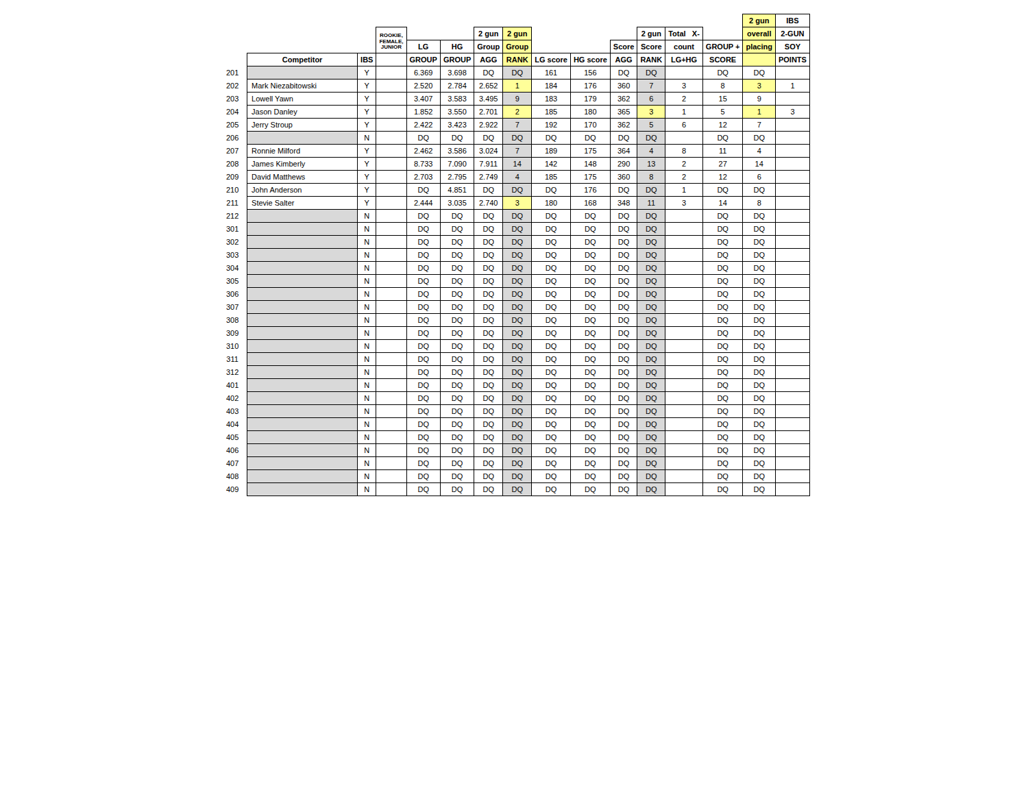| | | | | | | | | | | | | | | 2 gun | IBS |
| --- | --- | --- | --- | --- | --- | --- | --- | --- | --- | --- | --- | --- | --- | --- | --- |
| | | | ROOKIE, FEMALE, JUNIOR | | | 2 gun | 2 gun | | | | 2 gun | Total X- | | overall | 2-GUN |
| | | | LG | HG | Group | Group | | | Score | Score | count | GROUP + | placing | SOY |
| | Competitor | IBS | | GROUP | GROUP | AGG | RANK | LG score | HG score | AGG | RANK | LG+HG | SCORE | | POINTS |
| 201 | | Y | | 6.369 | 3.698 | DQ | DQ | 161 | 156 | DQ | DQ | | DQ | DQ | |
| 202 | Mark Niezabitowski | Y | | 2.520 | 2.784 | 2.652 | 1 | 184 | 176 | 360 | 7 | 3 | 8 | 3 | 1 |
| 203 | Lowell Yawn | Y | | 3.407 | 3.583 | 3.495 | 9 | 183 | 179 | 362 | 6 | 2 | 15 | 9 | |
| 204 | Jason Danley | Y | | 1.852 | 3.550 | 2.701 | 2 | 185 | 180 | 365 | 3 | 1 | 5 | 1 | 3 |
| 205 | Jerry Stroup | Y | | 2.422 | 3.423 | 2.922 | 7 | 192 | 170 | 362 | 5 | 6 | 12 | 7 | |
| 206 | | N | | DQ | DQ | DQ | DQ | DQ | DQ | DQ | DQ | | DQ | DQ | |
| 207 | Ronnie Milford | Y | | 2.462 | 3.586 | 3.024 | 7 | 189 | 175 | 364 | 4 | 8 | 11 | 4 | |
| 208 | James Kimberly | Y | | 8.733 | 7.090 | 7.911 | 14 | 142 | 148 | 290 | 13 | 2 | 27 | 14 | |
| 209 | David Matthews | Y | | 2.703 | 2.795 | 2.749 | 4 | 185 | 175 | 360 | 8 | 2 | 12 | 6 | |
| 210 | John Anderson | Y | | DQ | 4.851 | DQ | DQ | DQ | 176 | DQ | DQ | 1 | DQ | DQ | |
| 211 | Stevie Salter | Y | | 2.444 | 3.035 | 2.740 | 3 | 180 | 168 | 348 | 11 | 3 | 14 | 8 | |
| 212 | | N | | DQ | DQ | DQ | DQ | DQ | DQ | DQ | DQ | | DQ | DQ | |
| 301 | | N | | DQ | DQ | DQ | DQ | DQ | DQ | DQ | DQ | | DQ | DQ | |
| 302 | | N | | DQ | DQ | DQ | DQ | DQ | DQ | DQ | DQ | | DQ | DQ | |
| 303 | | N | | DQ | DQ | DQ | DQ | DQ | DQ | DQ | DQ | | DQ | DQ | |
| 304 | | N | | DQ | DQ | DQ | DQ | DQ | DQ | DQ | DQ | | DQ | DQ | |
| 305 | | N | | DQ | DQ | DQ | DQ | DQ | DQ | DQ | DQ | | DQ | DQ | |
| 306 | | N | | DQ | DQ | DQ | DQ | DQ | DQ | DQ | DQ | | DQ | DQ | |
| 307 | | N | | DQ | DQ | DQ | DQ | DQ | DQ | DQ | DQ | | DQ | DQ | |
| 308 | | N | | DQ | DQ | DQ | DQ | DQ | DQ | DQ | DQ | | DQ | DQ | |
| 309 | | N | | DQ | DQ | DQ | DQ | DQ | DQ | DQ | DQ | | DQ | DQ | |
| 310 | | N | | DQ | DQ | DQ | DQ | DQ | DQ | DQ | DQ | | DQ | DQ | |
| 311 | | N | | DQ | DQ | DQ | DQ | DQ | DQ | DQ | DQ | | DQ | DQ | |
| 312 | | N | | DQ | DQ | DQ | DQ | DQ | DQ | DQ | DQ | | DQ | DQ | |
| 401 | | N | | DQ | DQ | DQ | DQ | DQ | DQ | DQ | DQ | | DQ | DQ | |
| 402 | | N | | DQ | DQ | DQ | DQ | DQ | DQ | DQ | DQ | | DQ | DQ | |
| 403 | | N | | DQ | DQ | DQ | DQ | DQ | DQ | DQ | DQ | | DQ | DQ | |
| 404 | | N | | DQ | DQ | DQ | DQ | DQ | DQ | DQ | DQ | | DQ | DQ | |
| 405 | | N | | DQ | DQ | DQ | DQ | DQ | DQ | DQ | DQ | | DQ | DQ | |
| 406 | | N | | DQ | DQ | DQ | DQ | DQ | DQ | DQ | DQ | | DQ | DQ | |
| 407 | | N | | DQ | DQ | DQ | DQ | DQ | DQ | DQ | DQ | | DQ | DQ | |
| 408 | | N | | DQ | DQ | DQ | DQ | DQ | DQ | DQ | DQ | | DQ | DQ | |
| 409 | | N | | DQ | DQ | DQ | DQ | DQ | DQ | DQ | DQ | | DQ | DQ | |